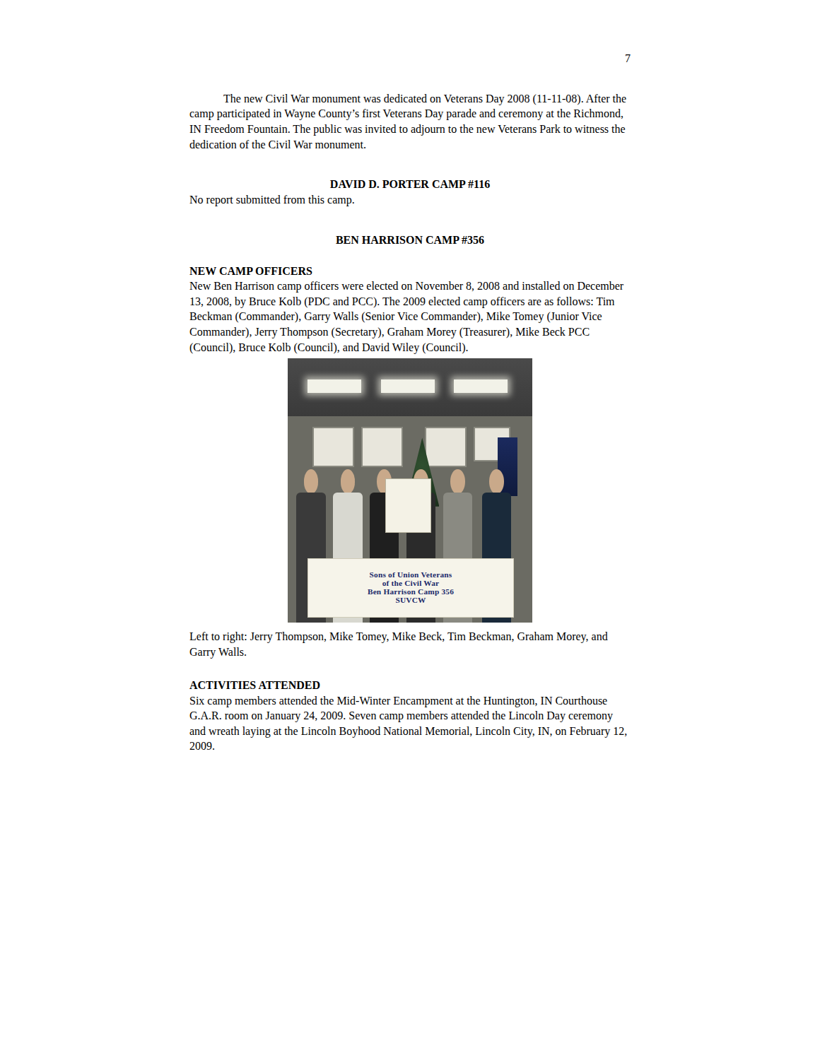7
The new Civil War monument was dedicated on Veterans Day 2008 (11-11-08). After the camp participated in Wayne County’s first Veterans Day parade and ceremony at the Richmond, IN Freedom Fountain. The public was invited to adjourn to the new Veterans Park to witness the dedication of the Civil War monument.
DAVID D. PORTER CAMP #116
No report submitted from this camp.
BEN HARRISON CAMP #356
NEW CAMP OFFICERS
New Ben Harrison camp officers were elected on November 8, 2008 and installed on December 13, 2008, by Bruce Kolb (PDC and PCC). The 2009 elected camp officers are as follows: Tim Beckman (Commander), Garry Walls (Senior Vice Commander), Mike Tomey (Junior Vice Commander), Jerry Thompson (Secretary), Graham Morey (Treasurer), Mike Beck PCC (Council), Bruce Kolb (Council), and David Wiley (Council).
Sons of Union Veterans
of the Civil War
Ben Harrison Camp 356
SUVCW
Left to right: Jerry Thompson, Mike Tomey, Mike Beck, Tim Beckman, Graham Morey, and Garry Walls.
ACTIVITIES ATTENDED
Six camp members attended the Mid-Winter Encampment at the Huntington, IN Courthouse G.A.R. room on January 24, 2009. Seven camp members attended the Lincoln Day ceremony and wreath laying at the Lincoln Boyhood National Memorial, Lincoln City, IN, on February 12, 2009.